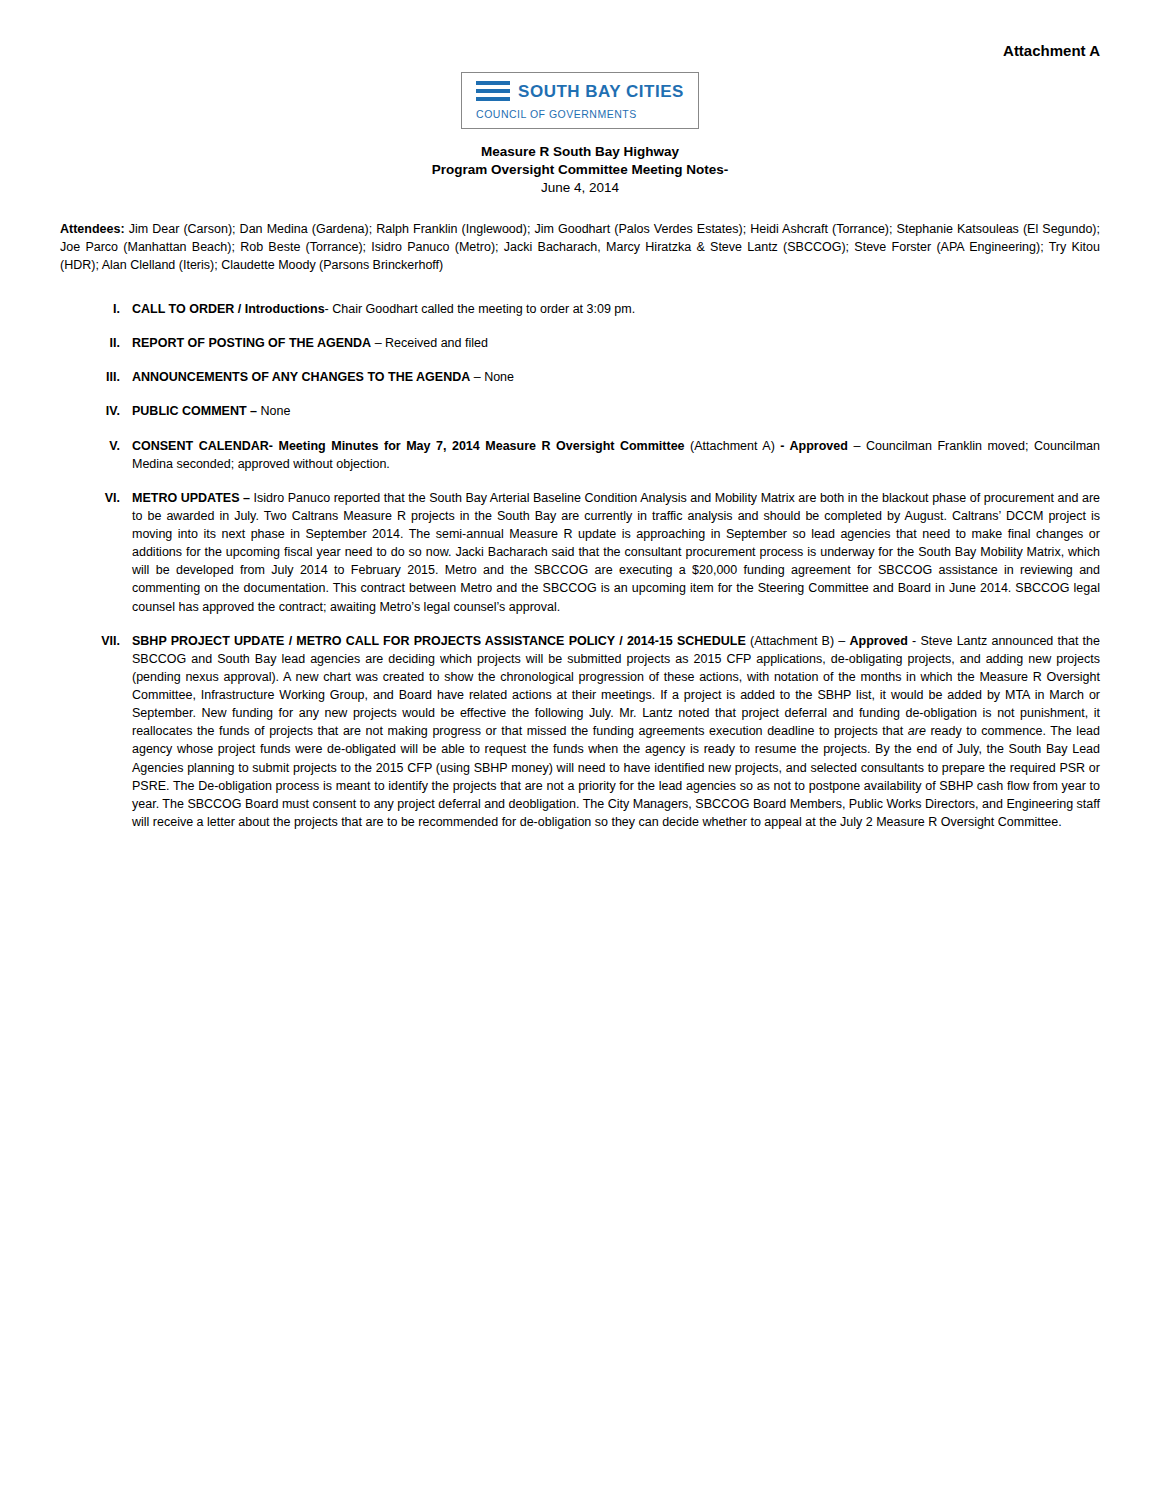Attachment A
SOUTH BAY CITIES
COUNCIL OF GOVERNMENTS
Measure R South Bay Highway
Program Oversight Committee Meeting Notes-
June 4, 2014
Attendees: Jim Dear (Carson); Dan Medina (Gardena); Ralph Franklin (Inglewood); Jim Goodhart (Palos Verdes Estates); Heidi Ashcraft (Torrance); Stephanie Katsouleas (El Segundo); Joe Parco (Manhattan Beach); Rob Beste (Torrance); Isidro Panuco (Metro); Jacki Bacharach, Marcy Hiratzka & Steve Lantz (SBCCOG); Steve Forster (APA Engineering); Try Kitou (HDR); Alan Clelland (Iteris); Claudette Moody (Parsons Brinckerhoff)
CALL TO ORDER / Introductions- Chair Goodhart called the meeting to order at 3:09 pm.
REPORT OF POSTING OF THE AGENDA – Received and filed
ANNOUNCEMENTS OF ANY CHANGES TO THE AGENDA – None
PUBLIC COMMENT – None
CONSENT CALENDAR- Meeting Minutes for May 7, 2014 Measure R Oversight Committee (Attachment A) - Approved – Councilman Franklin moved; Councilman Medina seconded; approved without objection.
METRO UPDATES – Isidro Panuco reported that the South Bay Arterial Baseline Condition Analysis and Mobility Matrix are both in the blackout phase of procurement and are to be awarded in July. Two Caltrans Measure R projects in the South Bay are currently in traffic analysis and should be completed by August. Caltrans’ DCCM project is moving into its next phase in September 2014. The semi-annual Measure R update is approaching in September so lead agencies that need to make final changes or additions for the upcoming fiscal year need to do so now. Jacki Bacharach said that the consultant procurement process is underway for the South Bay Mobility Matrix, which will be developed from July 2014 to February 2015. Metro and the SBCCOG are executing a $20,000 funding agreement for SBCCOG assistance in reviewing and commenting on the documentation. This contract between Metro and the SBCCOG is an upcoming item for the Steering Committee and Board in June 2014. SBCCOG legal counsel has approved the contract; awaiting Metro’s legal counsel’s approval.
SBHP PROJECT UPDATE / METRO CALL FOR PROJECTS ASSISTANCE POLICY / 2014-15 SCHEDULE (Attachment B) – Approved - Steve Lantz announced that the SBCCOG and South Bay lead agencies are deciding which projects will be submitted projects as 2015 CFP applications, de-obligating projects, and adding new projects (pending nexus approval). A new chart was created to show the chronological progression of these actions, with notation of the months in which the Measure R Oversight Committee, Infrastructure Working Group, and Board have related actions at their meetings. If a project is added to the SBHP list, it would be added by MTA in March or September. New funding for any new projects would be effective the following July. Mr. Lantz noted that project deferral and funding de-obligation is not punishment, it reallocates the funds of projects that are not making progress or that missed the funding agreements execution deadline to projects that are ready to commence. The lead agency whose project funds were de-obligated will be able to request the funds when the agency is ready to resume the projects. By the end of July, the South Bay Lead Agencies planning to submit projects to the 2015 CFP (using SBHP money) will need to have identified new projects, and selected consultants to prepare the required PSR or PSRE. The De-obligation process is meant to identify the projects that are not a priority for the lead agencies so as not to postpone availability of SBHP cash flow from year to year. The SBCCOG Board must consent to any project deferral and deobligation. The City Managers, SBCCOG Board Members, Public Works Directors, and Engineering staff will receive a letter about the projects that are to be recommended for de-obligation so they can decide whether to appeal at the July 2 Measure R Oversight Committee.